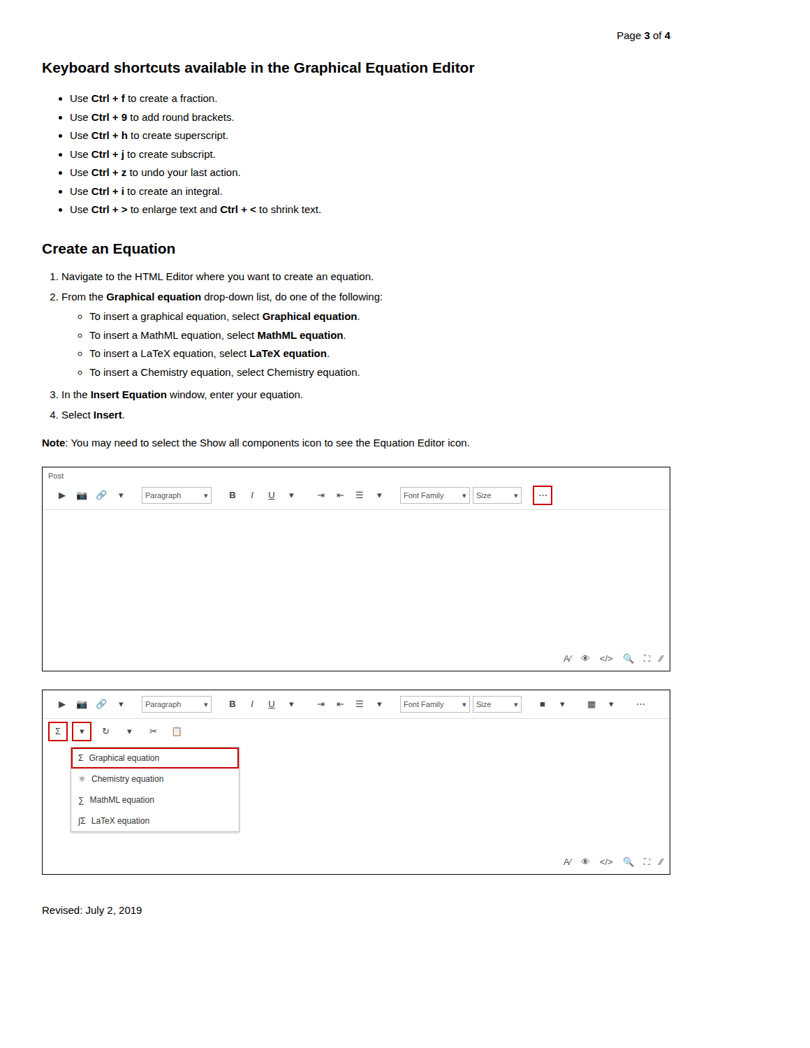Page 3 of 4
Keyboard shortcuts available in the Graphical Equation Editor
Use Ctrl + f to create a fraction.
Use Ctrl + 9 to add round brackets.
Use Ctrl + h to create superscript.
Use Ctrl + j to create subscript.
Use Ctrl + z to undo your last action.
Use Ctrl + i to create an integral.
Use Ctrl + > to enlarge text and Ctrl + < to shrink text.
Create an Equation
Navigate to the HTML Editor where you want to create an equation.
From the Graphical equation drop-down list, do one of the following:
To insert a graphical equation, select Graphical equation.
To insert a MathML equation, select MathML equation.
To insert a LaTeX equation, select LaTeX equation.
To insert a Chemistry equation, select Chemistry equation.
In the Insert Equation window, enter your equation.
Select Insert.
Note: You may need to select the Show all components icon to see the Equation Editor icon.
Post
▶ 📷 🔗 ▾
Paragraph ▾
B I U ▾
⇥ ⇤ ☰ ▾
Font Family ▾ Size ▾
⋯
A∕ 👁 </> 🔍 ⛶ ∕∕
▶ 📷 🔗 ▾
Paragraph ▾
B I U ▾
⇥ ⇤ ☰ ▾
Font Family ▾ Size ▾
■ ▾
▦ ▾
⋯
Σ ▾ ↻ ▾ ✂ 📋
Σ Graphical equation
⚛ Chemistry equation
∑ MathML equation
∫Σ LaTeX equation
A∕ 👁 </> 🔍 ⛶ ∕∕
Revised: July 2, 2019